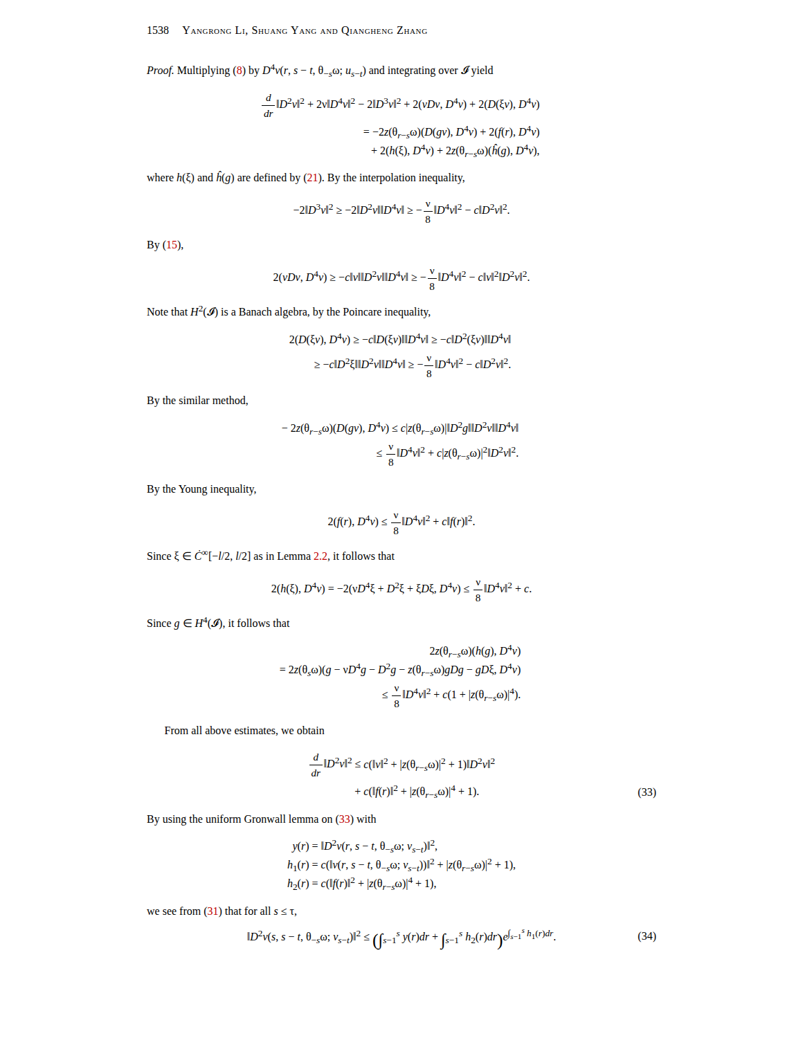1538 Yangrong Li, Shuang Yang and Qiangheng Zhang
Proof. Multiplying (8) by D4v(r, s − t, θ−sω; us−t) and integrating over 𝓘 yield
ddr‖D2v‖2 + 2ν‖D4v‖2 − 2‖D3v‖2 + 2(vDv, D4v) + 2(D(ξv), D4v)
= −2z(θr−sω)(D(gv), D4v) + 2(f(r), D4v)
+ 2(h(ξ), D4v) + 2z(θr−sω)(ĥ(g), D4v),
where h(ξ) and ĥ(g) are defined by (21). By the interpolation inequality,
−2‖D3v‖2 ≥ −2‖D2v‖‖D4v‖ ≥ −ν 8‖D4v‖2 − c‖D2v‖2.
By (15),
2(vDv, D4v) ≥ −c‖v‖‖D2v‖‖D4v‖ ≥ −ν 8‖D4v‖2 − c‖v‖2‖D2v‖2.
Note that H2(𝓘) is a Banach algebra, by the Poincare inequality,
2(D(ξv), D4v) ≥ −c‖D(ξv)‖‖D4v‖ ≥ −c‖D2(ξv)‖‖D4v‖
≥ −c‖D2ξ‖‖D2v‖‖D4v‖ ≥ −ν 8‖D4v‖2 − c‖D2v‖2.
By the similar method,
− 2z(θr−sω)(D(gv), D4v) ≤ c|z(θr−sω)|‖D2g‖‖D2v‖‖D4v‖
≤ ν 8‖D4v‖2 + c|z(θr−sω)|2‖D2v‖2.
By the Young inequality,
2(f(r), D4v) ≤ ν 8‖D4v‖2 + c‖f(r)‖2.
Since ξ ∈ Ċ∞[−l/2, l/2] as in Lemma 2.2, it follows that
2(h(ξ), D4v) = −2(νD4ξ + D2ξ + ξDξ, D4v) ≤ ν 8‖D4v‖2 + c.
Since g ∈ H4(𝓘), it follows that
2z(θr−sω)(h(g), D4v)
= 2z(θsω)(g − νD4g − D2g − z(θr−sω)gDg − gDξ, D4v)
≤ ν 8‖D4v‖2 + c(1 + |z(θr−sω)|4).
From all above estimates, we obtain
ddr‖D2v‖2 ≤
c(‖v‖2 + |z(θr−sω)|2 + 1)‖D2v‖2
+
c(‖f(r)‖2 + |z(θr−sω)|4 + 1).
(33)
By using the uniform Gronwall lemma on (33) with
y(r) =
‖D2v(r, s − t, θ−sω; vs−t)‖2,
h1(r) =
c(‖v(r, s − t, θ−sω; vs−t))‖2 + |z(θr−sω)|2 + 1),
h2(r) =
c(‖f(r)‖2 + |z(θr−sω)|4 + 1),
we see from (31) that for all s ≤ τ,
‖D2v(s, s − t, θ−sω; vs−t)‖2 ≤ (∫s−1s y(r)dr + ∫s−1s h2(r)dr) e∫s−1s h1(r)dr.
(34)